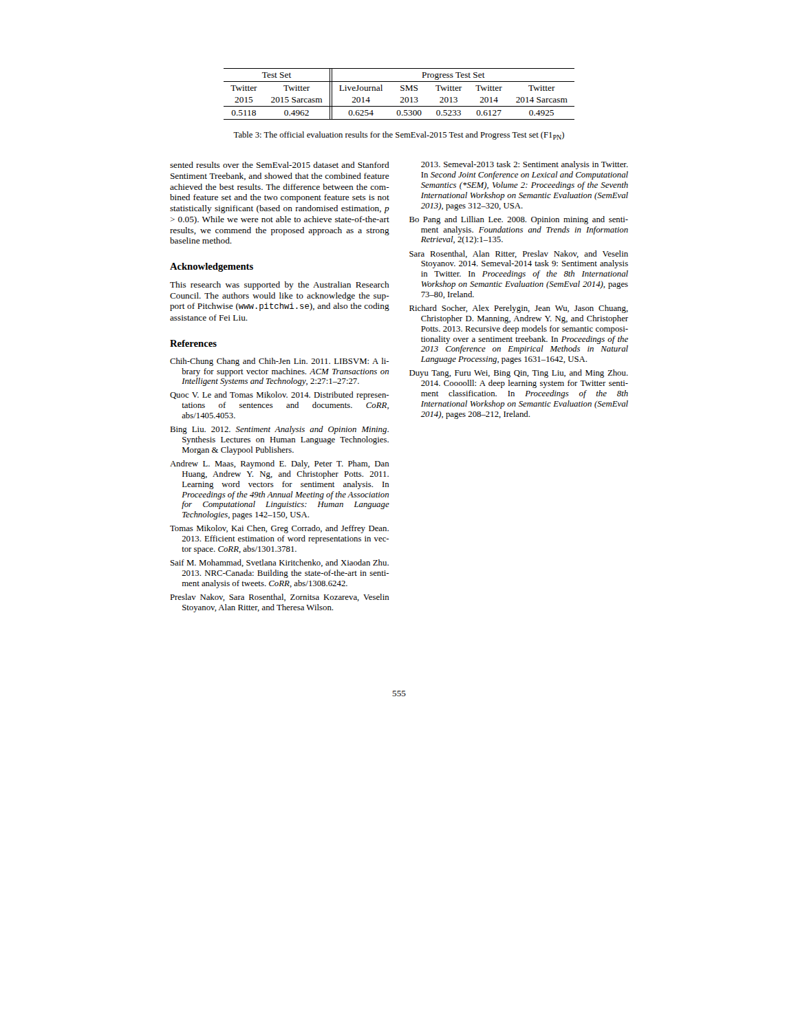| Test Set | | Progress Test Set |
| Twitter | Twitter | | LiveJournal | SMS | Twitter | Twitter | Twitter |
| 2015 | 2015 Sarcasm | | 2014 | 2013 | 2013 | 2014 | 2014 Sarcasm |
| 0.5118 | 0.4962 | | 0.6254 | 0.5300 | 0.5233 | 0.6127 | 0.4925 |
Table 3: The official evaluation results for the SemEval-2015 Test and Progress Test set (F1PN)
sented results over the SemEval-2015 dataset and Stanford Sentiment Treebank, and showed that the combined feature achieved the best results. The difference between the combined feature set and the two component feature sets is not statistically significant (based on randomised estimation, p > 0.05). While we were not able to achieve state-of-the-art results, we commend the proposed approach as a strong baseline method.
Acknowledgements
This research was supported by the Australian Research Council. The authors would like to acknowledge the support of Pitchwise (www.pitchwi.se), and also the coding assistance of Fei Liu.
References
Chih-Chung Chang and Chih-Jen Lin. 2011. LIBSVM: A library for support vector machines. ACM Transactions on Intelligent Systems and Technology, 2:27:1–27:27.
Quoc V. Le and Tomas Mikolov. 2014. Distributed representations of sentences and documents. CoRR, abs/1405.4053.
Bing Liu. 2012. Sentiment Analysis and Opinion Mining. Synthesis Lectures on Human Language Technologies. Morgan & Claypool Publishers.
Andrew L. Maas, Raymond E. Daly, Peter T. Pham, Dan Huang, Andrew Y. Ng, and Christopher Potts. 2011. Learning word vectors for sentiment analysis. In Proceedings of the 49th Annual Meeting of the Association for Computational Linguistics: Human Language Technologies, pages 142–150, USA.
Tomas Mikolov, Kai Chen, Greg Corrado, and Jeffrey Dean. 2013. Efficient estimation of word representations in vector space. CoRR, abs/1301.3781.
Saif M. Mohammad, Svetlana Kiritchenko, and Xiaodan Zhu. 2013. NRC-Canada: Building the state-of-the-art in sentiment analysis of tweets. CoRR, abs/1308.6242.
Preslav Nakov, Sara Rosenthal, Zornitsa Kozareva, Veselin Stoyanov, Alan Ritter, and Theresa Wilson.
2013. Semeval-2013 task 2: Sentiment analysis in Twitter. In Second Joint Conference on Lexical and Computational Semantics (*SEM), Volume 2: Proceedings of the Seventh International Workshop on Semantic Evaluation (SemEval 2013), pages 312–320, USA.
Bo Pang and Lillian Lee. 2008. Opinion mining and sentiment analysis. Foundations and Trends in Information Retrieval, 2(12):1–135.
Sara Rosenthal, Alan Ritter, Preslav Nakov, and Veselin Stoyanov. 2014. Semeval-2014 task 9: Sentiment analysis in Twitter. In Proceedings of the 8th International Workshop on Semantic Evaluation (SemEval 2014), pages 73–80, Ireland.
Richard Socher, Alex Perelygin, Jean Wu, Jason Chuang, Christopher D. Manning, Andrew Y. Ng, and Christopher Potts. 2013. Recursive deep models for semantic compositionality over a sentiment treebank. In Proceedings of the 2013 Conference on Empirical Methods in Natural Language Processing, pages 1631–1642, USA.
Duyu Tang, Furu Wei, Bing Qin, Ting Liu, and Ming Zhou. 2014. Coooolll: A deep learning system for Twitter sentiment classification. In Proceedings of the 8th International Workshop on Semantic Evaluation (SemEval 2014), pages 208–212, Ireland.
555